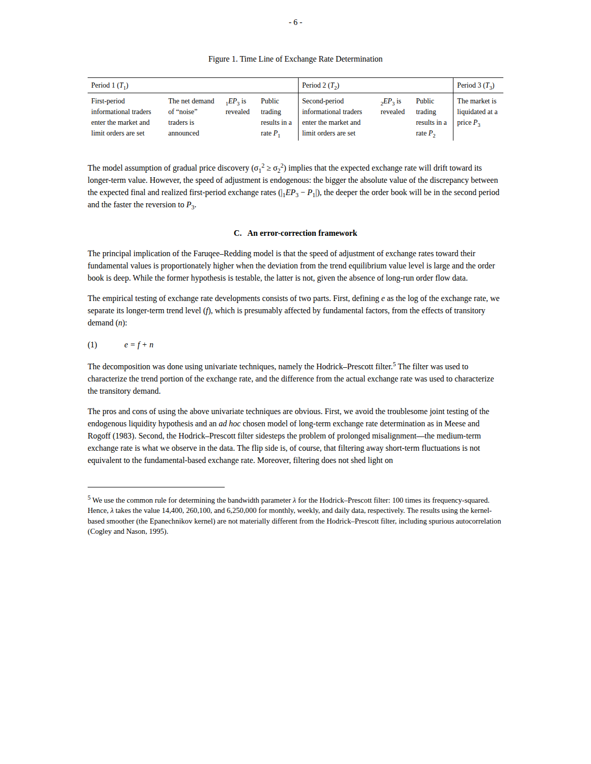- 6 -
Figure 1. Time Line of Exchange Rate Determination
| Period 1 ( T 1 ) | Period 2 ( T 2 ) | Period 3 ( T 3 ) |
| --- | --- | --- |
| First-period informational traders enter the market and limit orders are set | The net demand of “noise” traders is announced | 1 EP 3 is revealed | Public trading results in a rate P 1 | Second-period informational traders enter the market and limit orders are set | 2 EP 3 is revealed | Public trading results in a rate P 2 | The market is liquidated at a price P 3 |
The model assumption of gradual price discovery (σ12 ≥ σ22) implies that the expected exchange rate will drift toward its longer-term value. However, the speed of adjustment is endogenous: the bigger the absolute value of the discrepancy between the expected final and realized first-period exchange rates (|1EP3 − P1|), the deeper the order book will be in the second period and the faster the reversion to P3.
C. An error-correction framework
The principal implication of the Faruqee–Redding model is that the speed of adjustment of exchange rates toward their fundamental values is proportionately higher when the deviation from the trend equilibrium value level is large and the order book is deep. While the former hypothesis is testable, the latter is not, given the absence of long-run order flow data.
The empirical testing of exchange rate developments consists of two parts. First, defining e as the log of the exchange rate, we separate its longer-term trend level (f), which is presumably affected by fundamental factors, from the effects of transitory demand (n):
(1) e = f + n
The decomposition was done using univariate techniques, namely the Hodrick–Prescott filter.5 The filter was used to characterize the trend portion of the exchange rate, and the difference from the actual exchange rate was used to characterize the transitory demand.
The pros and cons of using the above univariate techniques are obvious. First, we avoid the troublesome joint testing of the endogenous liquidity hypothesis and an ad hoc chosen model of long-term exchange rate determination as in Meese and Rogoff (1983). Second, the Hodrick–Prescott filter sidesteps the problem of prolonged misalignment—the medium-term exchange rate is what we observe in the data. The flip side is, of course, that filtering away short-term fluctuations is not equivalent to the fundamental-based exchange rate. Moreover, filtering does not shed light on
5 We use the common rule for determining the bandwidth parameter λ for the Hodrick–Prescott filter: 100 times its frequency-squared. Hence, λ takes the value 14,400, 260,100, and 6,250,000 for monthly, weekly, and daily data, respectively. The results using the kernel-based smoother (the Epanechnikov kernel) are not materially different from the Hodrick–Prescott filter, including spurious autocorrelation (Cogley and Nason, 1995).